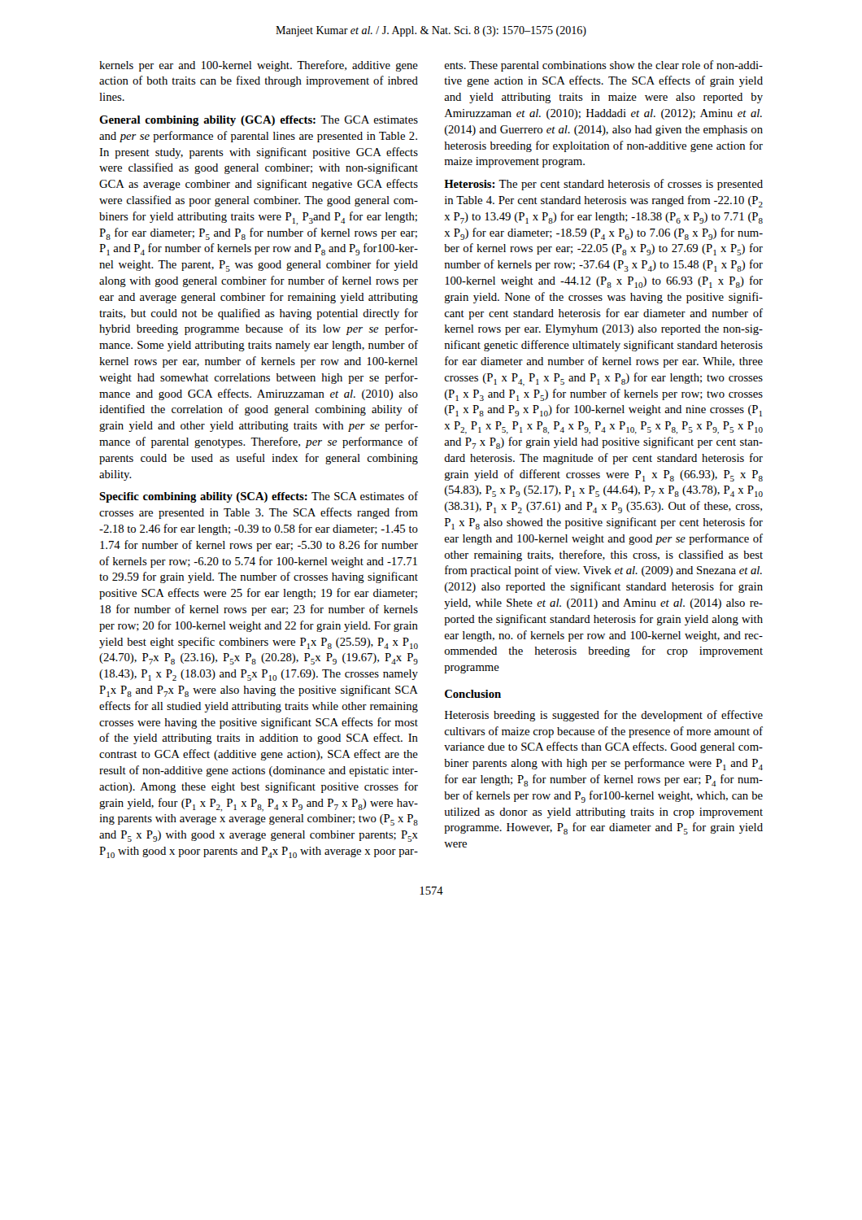Manjeet Kumar et al. / J. Appl. & Nat. Sci. 8 (3): 1570–1575 (2016)
kernels per ear and 100-kernel weight. Therefore, additive gene action of both traits can be fixed through improvement of inbred lines.
General combining ability (GCA) effects: The GCA estimates and per se performance of parental lines are presented in Table 2. In present study, parents with significant positive GCA effects were classified as good general combiner; with non-significant GCA as average combiner and significant negative GCA effects were classified as poor general combiner. The good general combiners for yield attributing traits were P1, P3and P4 for ear length; P8 for ear diameter; P5 and P8 for number of kernel rows per ear; P1 and P4 for number of kernels per row and P8 and P9 for100-kernel weight. The parent, P5 was good general combiner for yield along with good general combiner for number of kernel rows per ear and average general combiner for remaining yield attributing traits, but could not be qualified as having potential directly for hybrid breeding programme because of its low per se performance. Some yield attributing traits namely ear length, number of kernel rows per ear, number of kernels per row and 100-kernel weight had somewhat correlations between high per se performance and good GCA effects. Amiruzzaman et al. (2010) also identified the correlation of good general combining ability of grain yield and other yield attributing traits with per se performance of parental genotypes. Therefore, per se performance of parents could be used as useful index for general combining ability.
Specific combining ability (SCA) effects: The SCA estimates of crosses are presented in Table 3. The SCA effects ranged from -2.18 to 2.46 for ear length; -0.39 to 0.58 for ear diameter; -1.45 to 1.74 for number of kernel rows per ear; -5.30 to 8.26 for number of kernels per row; -6.20 to 5.74 for 100-kernel weight and -17.71 to 29.59 for grain yield. The number of crosses having significant positive SCA effects were 25 for ear length; 19 for ear diameter; 18 for number of kernel rows per ear; 23 for number of kernels per row; 20 for 100-kernel weight and 22 for grain yield. For grain yield best eight specific combiners were P1x P8 (25.59), P4 x P10 (24.70), P7x P8 (23.16), P5x P8 (20.28), P5x P9 (19.67), P4x P9 (18.43), P1 x P2 (18.03) and P5x P10 (17.69). The crosses namely P1x P8 and P7x P8 were also having the positive significant SCA effects for all studied yield attributing traits while other remaining crosses were having the positive significant SCA effects for most of the yield attributing traits in addition to good SCA effect. In contrast to GCA effect (additive gene action), SCA effect are the result of non-additive gene actions (dominance and epistatic interaction). Among these eight best significant positive crosses for grain yield, four (P1 x P2, P1 x P8, P4 x P9 and P7 x P8) were having parents with average x average general combiner; two (P5 x P8 and P5 x P9) with good x average general combiner parents; P5x P10 with good x poor parents and P4x P10 with average x poor parents. These parental combinations show the clear role of non-additive gene action in SCA effects. The SCA effects of grain yield and yield attributing traits in maize were also reported by Amiruzzaman et al. (2010); Haddadi et al. (2012); Aminu et al. (2014) and Guerrero et al. (2014), also had given the emphasis on heterosis breeding for exploitation of non-additive gene action for maize improvement program.
Heterosis: The per cent standard heterosis of crosses is presented in Table 4. Per cent standard heterosis was ranged from -22.10 (P2 x P7) to 13.49 (P1 x P8) for ear length; -18.38 (P6 x P9) to 7.71 (P8 x P9) for ear diameter; -18.59 (P4 x P6) to 7.06 (P8 x P9) for number of kernel rows per ear; -22.05 (P8 x P9) to 27.69 (P1 x P5) for number of kernels per row; -37.64 (P3 x P4) to 15.48 (P1 x P8) for 100-kernel weight and -44.12 (P8 x P10) to 66.93 (P1 x P8) for grain yield. None of the crosses was having the positive significant per cent standard heterosis for ear diameter and number of kernel rows per ear. Elymyhum (2013) also reported the non-significant genetic difference ultimately significant standard heterosis for ear diameter and number of kernel rows per ear. While, three crosses (P1 x P4, P1 x P5 and P1 x P8) for ear length; two crosses (P1 x P3 and P1 x P5) for number of kernels per row; two crosses (P1 x P8 and P9 x P10) for 100-kernel weight and nine crosses (P1 x P2, P1 x P5, P1 x P8, P4 x P9, P4 x P10, P5 x P8, P5 x P9, P5 x P10 and P7 x P8) for grain yield had positive significant per cent standard heterosis. The magnitude of per cent standard heterosis for grain yield of different crosses were P1 x P8 (66.93), P5 x P8 (54.83), P5 x P9 (52.17), P1 x P5 (44.64), P7 x P8 (43.78), P4 x P10 (38.31), P1 x P2 (37.61) and P4 x P9 (35.63). Out of these, cross, P1 x P8 also showed the positive significant per cent heterosis for ear length and 100-kernel weight and good per se performance of other remaining traits, therefore, this cross, is classified as best from practical point of view. Vivek et al. (2009) and Snezana et al. (2012) also reported the significant standard heterosis for grain yield, while Shete et al. (2011) and Aminu et al. (2014) also reported the significant standard heterosis for grain yield along with ear length, no. of kernels per row and 100-kernel weight, and recommended the heterosis breeding for crop improvement programme
Conclusion
Heterosis breeding is suggested for the development of effective cultivars of maize crop because of the presence of more amount of variance due to SCA effects than GCA effects. Good general combiner parents along with high per se performance were P1 and P4 for ear length; P8 for number of kernel rows per ear; P4 for number of kernels per row and P9 for100-kernel weight, which, can be utilized as donor as yield attributing traits in crop improvement programme. However, P8 for ear diameter and P5 for grain yield were
1574